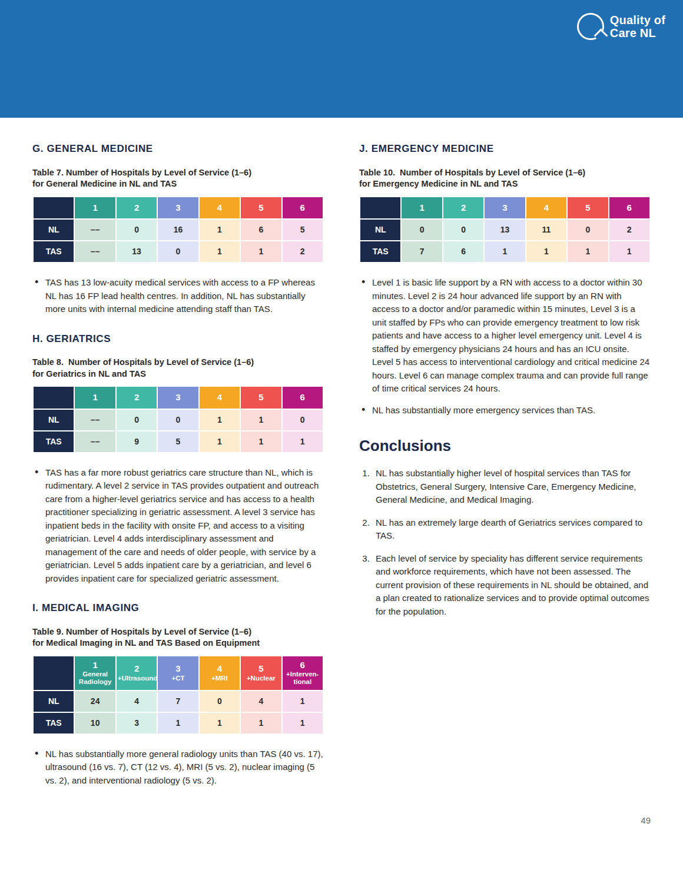Quality of Care NL
G. General Medicine
Table 7. Number of Hospitals by Level of Service (1–6)
for General Medicine in NL and TAS
| | 1 | 2 | 3 | 4 | 5 | 6 |
| --- | --- | --- | --- | --- | --- | --- |
| NL | –– | 0 | 16 | 1 | 6 | 5 |
| TAS | –– | 13 | 0 | 1 | 1 | 2 |
TAS has 13 low-acuity medical services with access to a FP whereas NL has 16 FP lead health centres. In addition, NL has substantially more units with internal medicine attending staff than TAS.
H. Geriatrics
Table 8. Number of Hospitals by Level of Service (1–6)
for Geriatrics in NL and TAS
| | 1 | 2 | 3 | 4 | 5 | 6 |
| --- | --- | --- | --- | --- | --- | --- |
| NL | –– | 0 | 0 | 1 | 1 | 0 |
| TAS | –– | 9 | 5 | 1 | 1 | 1 |
TAS has a far more robust geriatrics care structure than NL, which is rudimentary. A level 2 service in TAS provides outpatient and outreach care from a higher-level geriatrics service and has access to a health practitioner specializing in geriatric assessment. A level 3 service has inpatient beds in the facility with onsite FP, and access to a visiting geriatrician. Level 4 adds interdisciplinary assessment and management of the care and needs of older people, with service by a geriatrician. Level 5 adds inpatient care by a geriatrician, and level 6 provides inpatient care for specialized geriatric assessment.
I. Medical Imaging
Table 9. Number of Hospitals by Level of Service (1–6)
for Medical Imaging in NL and TAS Based on Equipment
| | 1 General Radiology | 2 +Ultrasound | 3 +CT | 4 +MRI | 5 +Nuclear | 6 +Interven- tional |
| --- | --- | --- | --- | --- | --- | --- |
| NL | 24 | 4 | 7 | 0 | 4 | 1 |
| TAS | 10 | 3 | 1 | 1 | 1 | 1 |
NL has substantially more general radiology units than TAS (40 vs. 17), ultrasound (16 vs. 7), CT (12 vs. 4), MRI (5 vs. 2), nuclear imaging (5 vs. 2), and interventional radiology (5 vs. 2).
J. Emergency Medicine
Table 10. Number of Hospitals by Level of Service (1–6)
for Emergency Medicine in NL and TAS
| | 1 | 2 | 3 | 4 | 5 | 6 |
| --- | --- | --- | --- | --- | --- | --- |
| NL | 0 | 0 | 13 | 11 | 0 | 2 |
| TAS | 7 | 6 | 1 | 1 | 1 | 1 |
Level 1 is basic life support by a RN with access to a doctor within 30 minutes. Level 2 is 24 hour advanced life support by an RN with access to a doctor and/or paramedic within 15 minutes, Level 3 is a unit staffed by FPs who can provide emergency treatment to low risk patients and have access to a higher level emergency unit. Level 4 is staffed by emergency physicians 24 hours and has an ICU onsite. Level 5 has access to interventional cardiology and critical medicine 24 hours. Level 6 can manage complex trauma and can provide full range of time critical services 24 hours.
NL has substantially more emergency services than TAS.
Conclusions
NL has substantially higher level of hospital services than TAS for Obstetrics, General Surgery, Intensive Care, Emergency Medicine, General Medicine, and Medical Imaging.
NL has an extremely large dearth of Geriatrics services compared to TAS.
Each level of service by speciality has different service requirements and workforce requirements, which have not been assessed. The current provision of these requirements in NL should be obtained, and a plan created to rationalize services and to provide optimal outcomes for the population.
49